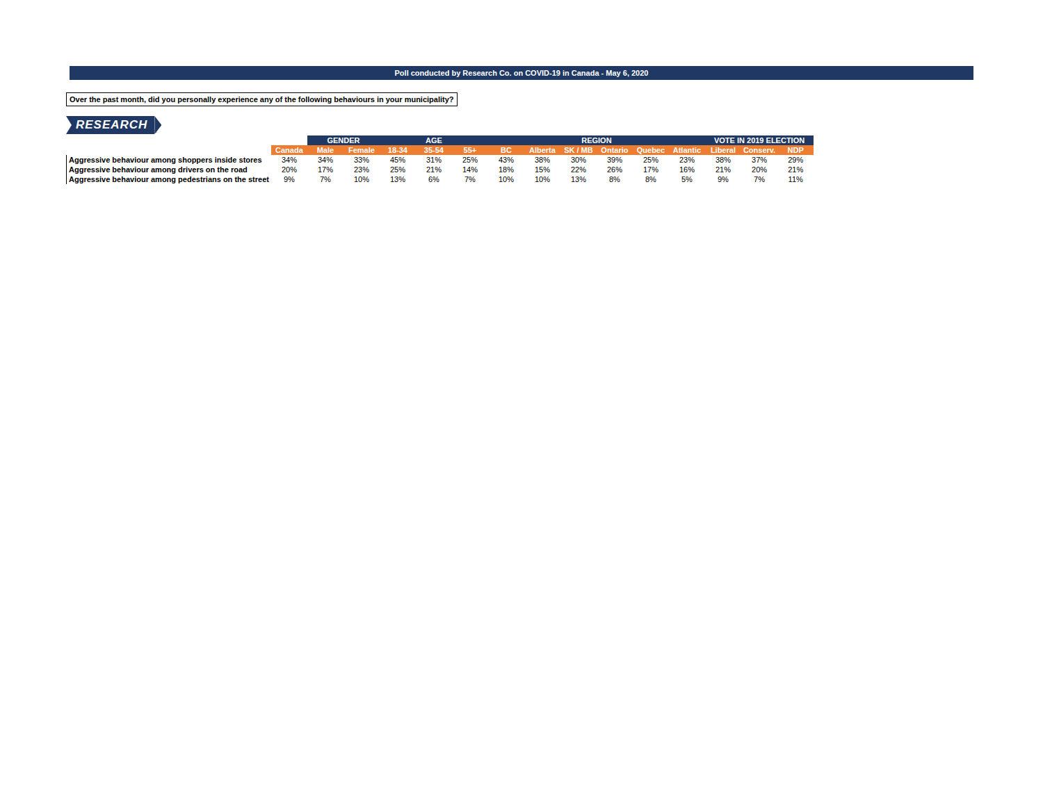Poll conducted by Research Co. on COVID-19 in Canada - May 6, 2020
Over the past month, did you personally experience any of the following behaviours in your municipality?
RESEARCH Co.
| | | GENDER | AGE | REGION | VOTE IN 2019 ELECTION |
| --- | --- | --- | --- | --- | --- |
| | Canada | Male | Female | 18-34 | 35-54 | 55+ | BC | Alberta | SK / MB | Ontario | Quebec | Atlantic | Liberal | Conserv. | NDP |
| Aggressive behaviour among shoppers inside stores | 34% | 34% | 33% | 45% | 31% | 25% | 43% | 38% | 30% | 39% | 25% | 23% | 38% | 37% | 29% |
| Aggressive behaviour among drivers on the road | 20% | 17% | 23% | 25% | 21% | 14% | 18% | 15% | 22% | 26% | 17% | 16% | 21% | 20% | 21% |
| Aggressive behaviour among pedestrians on the street | 9% | 7% | 10% | 13% | 6% | 7% | 10% | 10% | 13% | 8% | 8% | 5% | 9% | 7% | 11% |